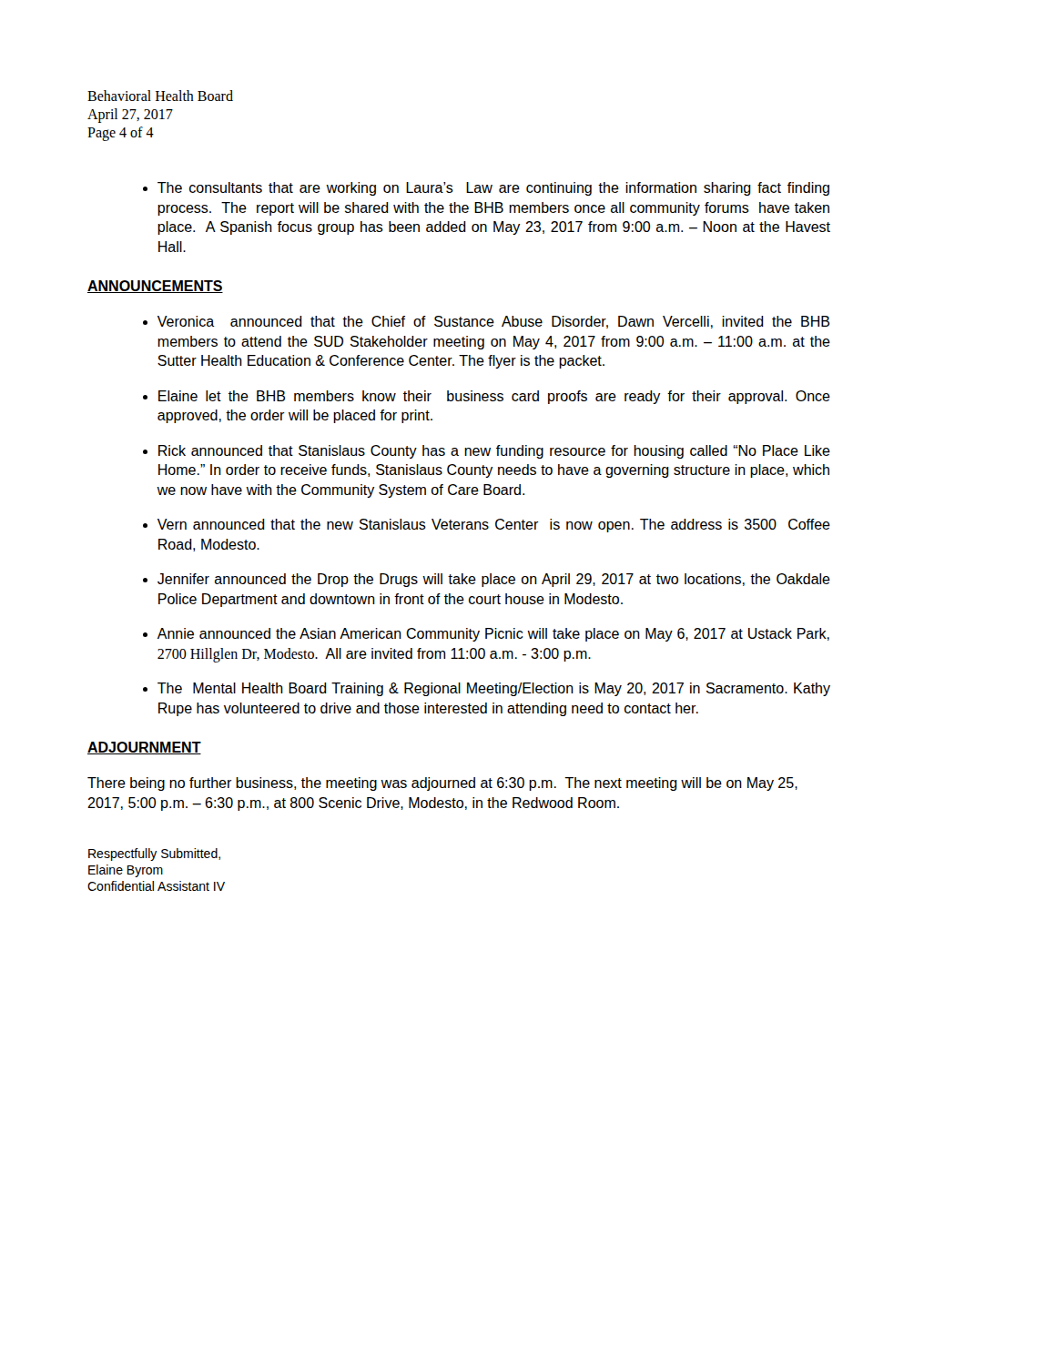Behavioral Health Board
April 27, 2017
Page 4 of 4
The consultants that are working on Laura’s Law are continuing the information sharing fact finding process. The report will be shared with the the BHB members once all community forums have taken place. A Spanish focus group has been added on May 23, 2017 from 9:00 a.m. – Noon at the Havest Hall.
ANNOUNCEMENTS
Veronica announced that the Chief of Sustance Abuse Disorder, Dawn Vercelli, invited the BHB members to attend the SUD Stakeholder meeting on May 4, 2017 from 9:00 a.m. – 11:00 a.m. at the Sutter Health Education & Conference Center. The flyer is the packet.
Elaine let the BHB members know their business card proofs are ready for their approval. Once approved, the order will be placed for print.
Rick announced that Stanislaus County has a new funding resource for housing called “No Place Like Home.” In order to receive funds, Stanislaus County needs to have a governing structure in place, which we now have with the Community System of Care Board.
Vern announced that the new Stanislaus Veterans Center is now open. The address is 3500 Coffee Road, Modesto.
Jennifer announced the Drop the Drugs will take place on April 29, 2017 at two locations, the Oakdale Police Department and downtown in front of the court house in Modesto.
Annie announced the Asian American Community Picnic will take place on May 6, 2017 at Ustack Park, 2700 Hillglen Dr, Modesto. All are invited from 11:00 a.m. - 3:00 p.m.
The Mental Health Board Training & Regional Meeting/Election is May 20, 2017 in Sacramento. Kathy Rupe has volunteered to drive and those interested in attending need to contact her.
ADJOURNMENT
There being no further business, the meeting was adjourned at 6:30 p.m. The next meeting will be on May 25, 2017, 5:00 p.m. – 6:30 p.m., at 800 Scenic Drive, Modesto, in the Redwood Room.
Respectfully Submitted,
Elaine Byrom
Confidential Assistant IV